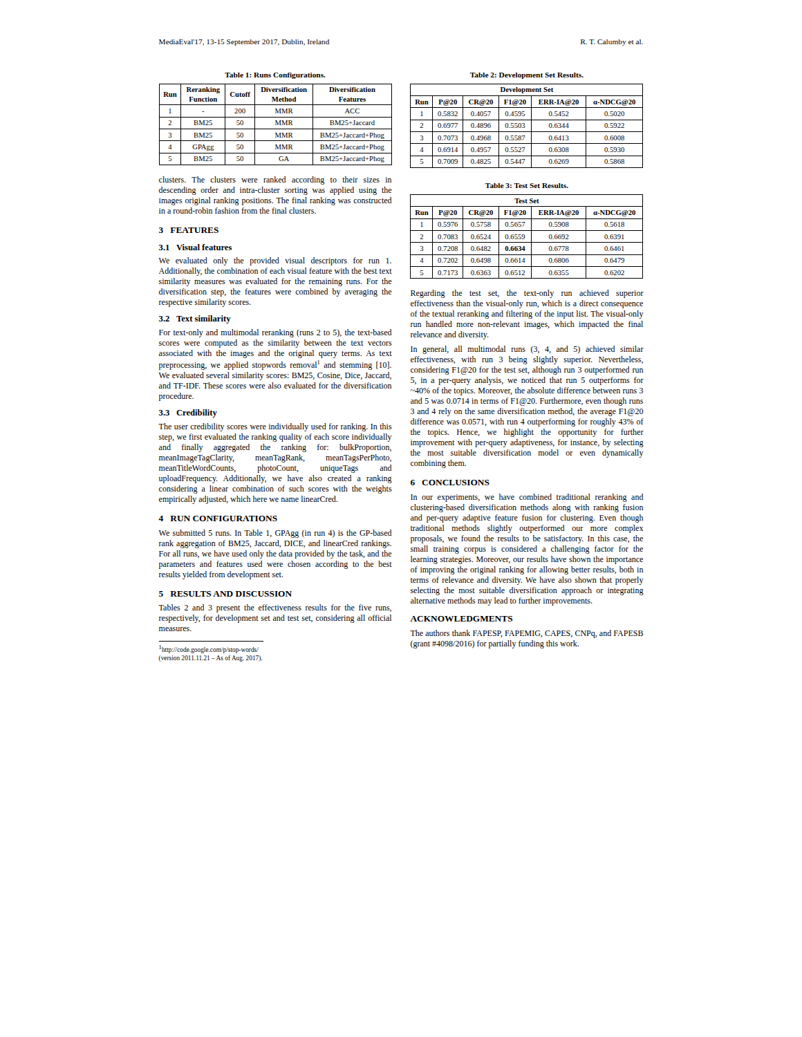MediaEval'17, 13-15 September 2017, Dublin, Ireland
R. T. Calumby et al.
Table 1: Runs Configurations.
| Run | Reranking Function | Cutoff | Diversification Method | Diversification Features |
| --- | --- | --- | --- | --- |
| 1 | - | 200 | MMR | ACC |
| 2 | BM25 | 50 | MMR | BM25+Jaccard |
| 3 | BM25 | 50 | MMR | BM25+Jaccard+Phog |
| 4 | GPAgg | 50 | MMR | BM25+Jaccard+Phog |
| 5 | BM25 | 50 | GA | BM25+Jaccard+Phog |
clusters. The clusters were ranked according to their sizes in descending order and intra-cluster sorting was applied using the images original ranking positions. The final ranking was constructed in a round-robin fashion from the final clusters.
3 FEATURES
3.1 Visual features
We evaluated only the provided visual descriptors for run 1. Additionally, the combination of each visual feature with the best text similarity measures was evaluated for the remaining runs. For the diversification step, the features were combined by averaging the respective similarity scores.
3.2 Text similarity
For text-only and multimodal reranking (runs 2 to 5), the text-based scores were computed as the similarity between the text vectors associated with the images and the original query terms. As text preprocessing, we applied stopwords removal1 and stemming [10]. We evaluated several similarity scores: BM25, Cosine, Dice, Jaccard, and TF-IDF. These scores were also evaluated for the diversification procedure.
3.3 Credibility
The user credibility scores were individually used for ranking. In this step, we first evaluated the ranking quality of each score individually and finally aggregated the ranking for: bulkProportion, meanImageTagClarity, meanTagRank, meanTagsPerPhoto, meanTitleWordCounts, photoCount, uniqueTags and uploadFrequency. Additionally, we have also created a ranking considering a linear combination of such scores with the weights empirically adjusted, which here we name linearCred.
4 RUN CONFIGURATIONS
We submitted 5 runs. In Table 1, GPAgg (in run 4) is the GP-based rank aggregation of BM25, Jaccard, DICE, and linearCred rankings. For all runs, we have used only the data provided by the task, and the parameters and features used were chosen according to the best results yielded from development set.
5 RESULTS AND DISCUSSION
Tables 2 and 3 present the effectiveness results for the five runs, respectively, for development set and test set, considering all official measures.
1http://code.google.com/p/stop-words/ (version 2011.11.21 – As of Aug. 2017).
Table 2: Development Set Results.
| Development Set |
| --- |
| Run | P@20 | CR@20 | F1@20 | ERR-IA@20 | α-NDCG@20 |
| 1 | 0.5832 | 0.4057 | 0.4595 | 0.5452 | 0.5020 |
| 2 | 0.6977 | 0.4896 | 0.5503 | 0.6344 | 0.5922 |
| 3 | 0.7073 | 0.4968 | 0.5587 | 0.6413 | 0.6008 |
| 4 | 0.6914 | 0.4957 | 0.5527 | 0.6308 | 0.5930 |
| 5 | 0.7009 | 0.4825 | 0.5447 | 0.6269 | 0.5868 |
Table 3: Test Set Results.
| Test Set |
| --- |
| Run | P@20 | CR@20 | F1@20 | ERR-IA@20 | α-NDCG@20 |
| 1 | 0.5976 | 0.5758 | 0.5657 | 0.5908 | 0.5618 |
| 2 | 0.7083 | 0.6524 | 0.6559 | 0.6692 | 0.6391 |
| 3 | 0.7208 | 0.6482 | 0.6634 | 0.6778 | 0.6461 |
| 4 | 0.7202 | 0.6498 | 0.6614 | 0.6806 | 0.6479 |
| 5 | 0.7173 | 0.6363 | 0.6512 | 0.6355 | 0.6202 |
Regarding the test set, the text-only run achieved superior effectiveness than the visual-only run, which is a direct consequence of the textual reranking and filtering of the input list. The visual-only run handled more non-relevant images, which impacted the final relevance and diversity.
In general, all multimodal runs (3, 4, and 5) achieved similar effectiveness, with run 3 being slightly superior. Nevertheless, considering F1@20 for the test set, although run 3 outperformed run 5, in a per-query analysis, we noticed that run 5 outperforms for ~40% of the topics. Moreover, the absolute difference between runs 3 and 5 was 0.0714 in terms of F1@20. Furthermore, even though runs 3 and 4 rely on the same diversification method, the average F1@20 difference was 0.0571, with run 4 outperforming for roughly 43% of the topics. Hence, we highlight the opportunity for further improvement with per-query adaptiveness, for instance, by selecting the most suitable diversification model or even dynamically combining them.
6 CONCLUSIONS
In our experiments, we have combined traditional reranking and clustering-based diversification methods along with ranking fusion and per-query adaptive feature fusion for clustering. Even though traditional methods slightly outperformed our more complex proposals, we found the results to be satisfactory. In this case, the small training corpus is considered a challenging factor for the learning strategies. Moreover, our results have shown the importance of improving the original ranking for allowing better results, both in terms of relevance and diversity. We have also shown that properly selecting the most suitable diversification approach or integrating alternative methods may lead to further improvements.
ACKNOWLEDGMENTS
The authors thank FAPESP, FAPEMIG, CAPES, CNPq, and FAPESB (grant #4098/2016) for partially funding this work.